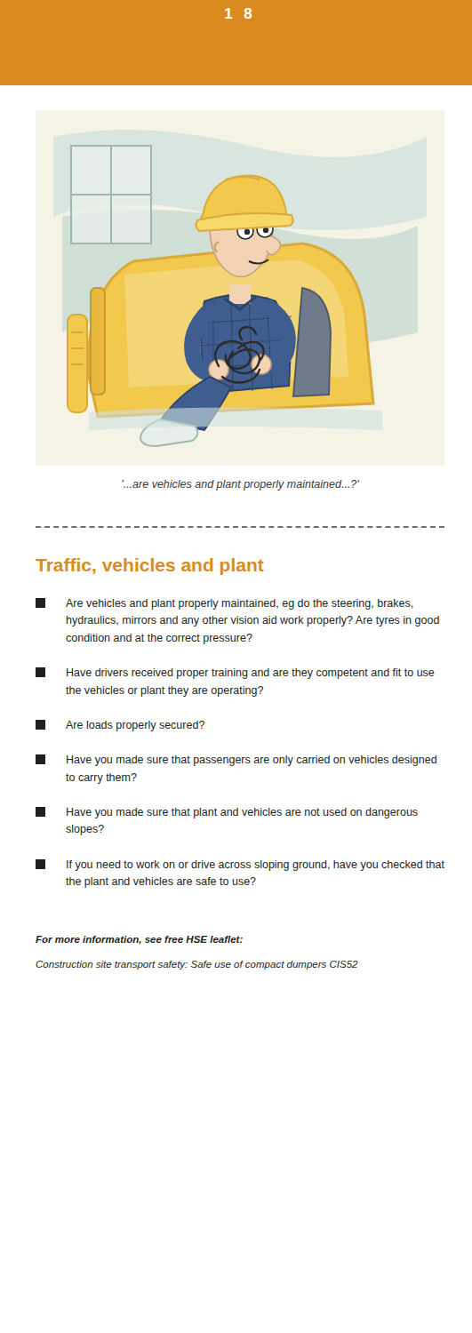1 8
'...are vehicles and plant properly maintained...?'
Traffic, vehicles and plant
Are vehicles and plant properly maintained, eg do the steering, brakes, hydraulics, mirrors and any other vision aid work properly? Are tyres in good condition and at the correct pressure?
Have drivers received proper training and are they competent and fit to use the vehicles or plant they are operating?
Are loads properly secured?
Have you made sure that passengers are only carried on vehicles designed to carry them?
Have you made sure that plant and vehicles are not used on dangerous slopes?
If you need to work on or drive across sloping ground, have you checked that the plant and vehicles are safe to use?
For more information, see free HSE leaflet:
Construction site transport safety: Safe use of compact dumpers CIS52